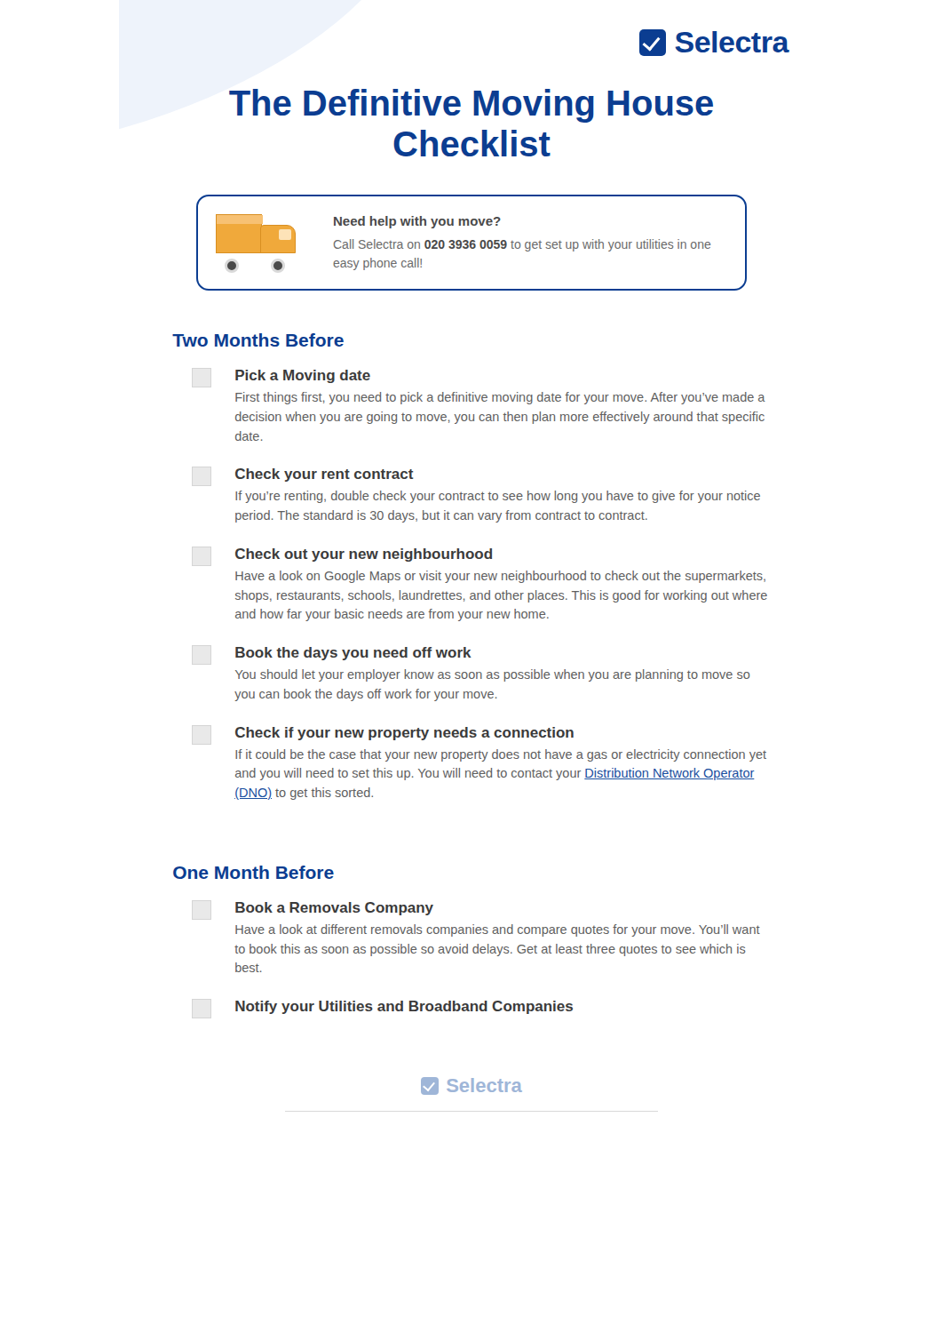Selectra
The Definitive Moving House Checklist
Need help with you move?
Call Selectra on 020 3936 0059 to get set up with your utilities in one easy phone call!
Two Months Before
Pick a Moving date
First things first, you need to pick a definitive moving date for your move. After you’ve made a decision when you are going to move, you can then plan more effectively around that specific date.
Check your rent contract
If you’re renting, double check your contract to see how long you have to give for your notice period. The standard is 30 days, but it can vary from contract to contract.
Check out your new neighbourhood
Have a look on Google Maps or visit your new neighbourhood to check out the supermarkets, shops, restaurants, schools, laundrettes, and other places. This is good for working out where and how far your basic needs are from your new home.
Book the days you need off work
You should let your employer know as soon as possible when you are planning to move so you can book the days off work for your move.
Check if your new property needs a connection
If it could be the case that your new property does not have a gas or electricity connection yet and you will need to set this up. You will need to contact your Distribution Network Operator (DNO) to get this sorted.
One Month Before
Book a Removals Company
Have a look at different removals companies and compare quotes for your move. You’ll want to book this as soon as possible so avoid delays. Get at least three quotes to see which is best.
Notify your Utilities and Broadband Companies
Selectra